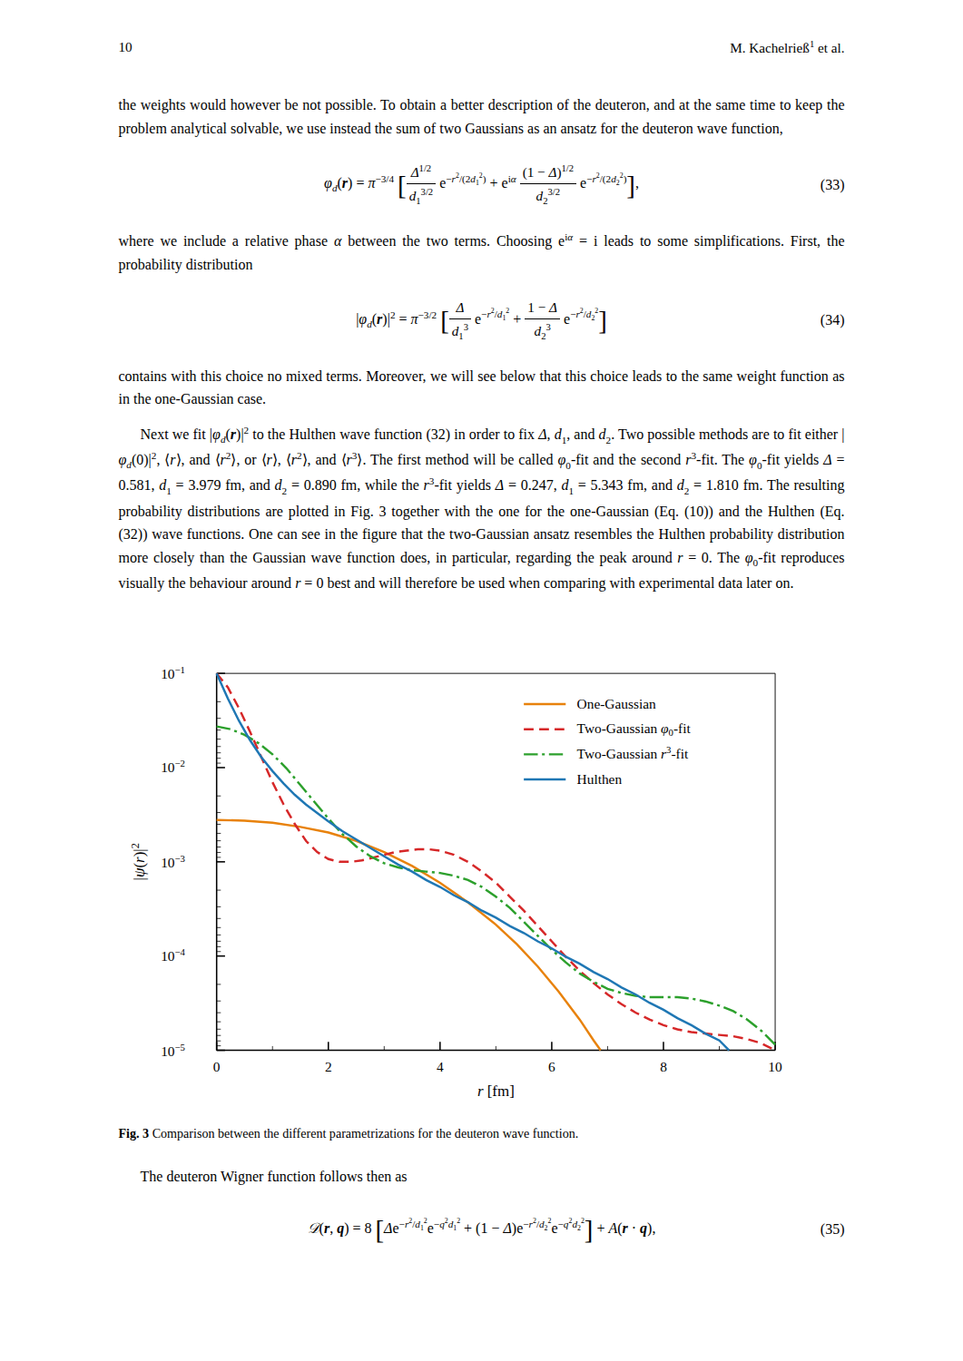10 M. Kachelrieß1 et al.
the weights would however be not possible. To obtain a better description of the deuteron, and at the same time to keep the problem analytical solvable, we use instead the sum of two Gaussians as an ansatz for the deuteron wave function,
φd(r) = π−3/4 [Δ1/2 d13/2 e−r2/(2d12) + eiα (1 − Δ)1/2 d23/2 e−r2/(2d22)],
(33)
where we include a relative phase α between the two terms. Choosing eiα = i leads to some simplifications. First, the probability distribution
|φd(r)|2 = π−3/2 [Δd13 e−r2/d12 + 1 − Δ d23 e−r2/d22]
(34)
contains with this choice no mixed terms. Moreover, we will see below that this choice leads to the same weight function as in the one-Gaussian case.
Next we fit |φd(r)|2 to the Hulthen wave function (32) in order to fix Δ, d1, and d2. Two possible methods are to fit either |φd(0)|2, ⟨r⟩, and ⟨r2⟩, or ⟨r⟩, ⟨r2⟩, and ⟨r3⟩. The first method will be called φ0-fit and the second r3-fit. The φ0-fit yields Δ = 0.581, d1 = 3.979 fm, and d2 = 0.890 fm, while the r3-fit yields Δ = 0.247, d1 = 5.343 fm, and d2 = 1.810 fm. The resulting probability distributions are plotted in Fig. 3 together with the one for the one-Gaussian (Eq. (10)) and the Hulthen (Eq. (32)) wave functions. One can see in the figure that the two-Gaussian ansatz resembles the Hulthen probability distribution more closely than the Gaussian wave function does, in particular, regarding the peak around r = 0. The φ0-fit reproduces visually the behaviour around r = 0 best and will therefore be used when comparing with experimental data later on.
10−1 10−2 10−3 10−4 10−5 0 2 4 6 8 10 r [fm] |ψ(r)|2 One-Gaussian Two-Gaussian φ0-fit Two-Gaussian r3-fit Hulthen
Fig. 3 Comparison between the different parametrizations for the deuteron wave function.
The deuteron Wigner function follows then as
𝒟(r, q) = 8 [Δe−r2/d12e−q2d12 + (1 − Δ)e−r2/d22e−q2d22] + A(r · q),
(35)